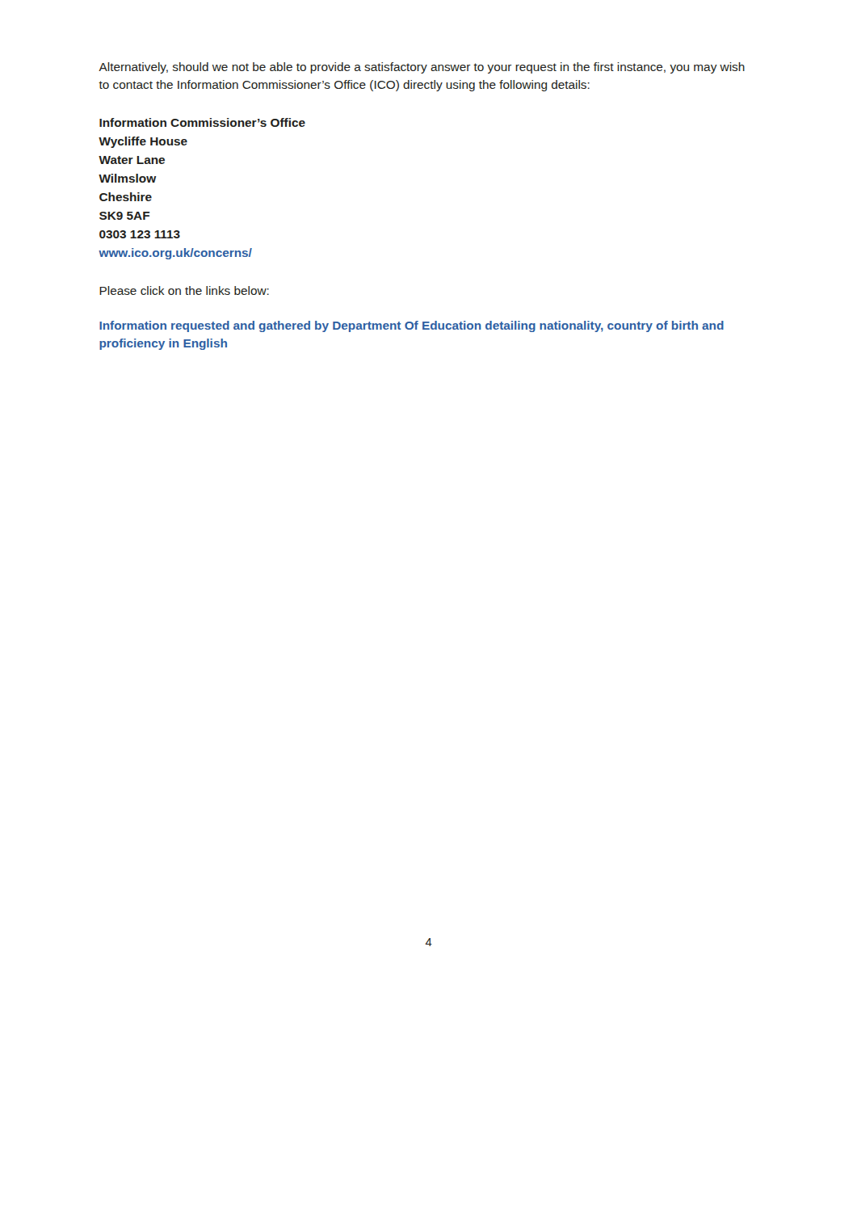Alternatively, should we not be able to provide a satisfactory answer to your request in the first instance, you may wish to contact the Information Commissioner’s Office (ICO) directly using the following details:
Information Commissioner’s Office
Wycliffe House
Water Lane
Wilmslow
Cheshire
SK9 5AF
0303 123 1113
www.ico.org.uk/concerns/
Please click on the links below:
Information requested and gathered by Department Of Education detailing nationality, country of birth and proficiency in English
4